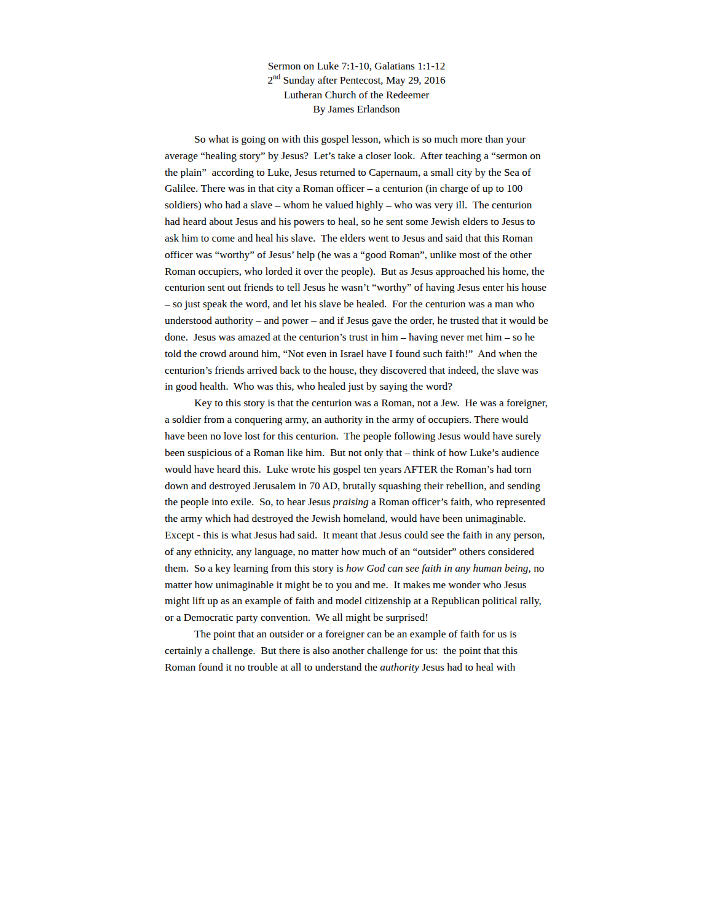Sermon on Luke 7:1-10, Galatians 1:1-12
2nd Sunday after Pentecost, May 29, 2016
Lutheran Church of the Redeemer
By James Erlandson
So what is going on with this gospel lesson, which is so much more than your average “healing story” by Jesus? Let’s take a closer look. After teaching a “sermon on the plain” according to Luke, Jesus returned to Capernaum, a small city by the Sea of Galilee. There was in that city a Roman officer – a centurion (in charge of up to 100 soldiers) who had a slave – whom he valued highly – who was very ill. The centurion had heard about Jesus and his powers to heal, so he sent some Jewish elders to Jesus to ask him to come and heal his slave. The elders went to Jesus and said that this Roman officer was “worthy” of Jesus’ help (he was a “good Roman”, unlike most of the other Roman occupiers, who lorded it over the people). But as Jesus approached his home, the centurion sent out friends to tell Jesus he wasn’t “worthy” of having Jesus enter his house – so just speak the word, and let his slave be healed. For the centurion was a man who understood authority – and power – and if Jesus gave the order, he trusted that it would be done. Jesus was amazed at the centurion’s trust in him – having never met him – so he told the crowd around him, “Not even in Israel have I found such faith!” And when the centurion’s friends arrived back to the house, they discovered that indeed, the slave was in good health. Who was this, who healed just by saying the word?
Key to this story is that the centurion was a Roman, not a Jew. He was a foreigner, a soldier from a conquering army, an authority in the army of occupiers. There would have been no love lost for this centurion. The people following Jesus would have surely been suspicious of a Roman like him. But not only that – think of how Luke’s audience would have heard this. Luke wrote his gospel ten years AFTER the Roman’s had torn down and destroyed Jerusalem in 70 AD, brutally squashing their rebellion, and sending the people into exile. So, to hear Jesus praising a Roman officer’s faith, who represented the army which had destroyed the Jewish homeland, would have been unimaginable. Except - this is what Jesus had said. It meant that Jesus could see the faith in any person, of any ethnicity, any language, no matter how much of an “outsider” others considered them. So a key learning from this story is how God can see faith in any human being, no matter how unimaginable it might be to you and me. It makes me wonder who Jesus might lift up as an example of faith and model citizenship at a Republican political rally, or a Democratic party convention. We all might be surprised!
The point that an outsider or a foreigner can be an example of faith for us is certainly a challenge. But there is also another challenge for us: the point that this Roman found it no trouble at all to understand the authority Jesus had to heal with